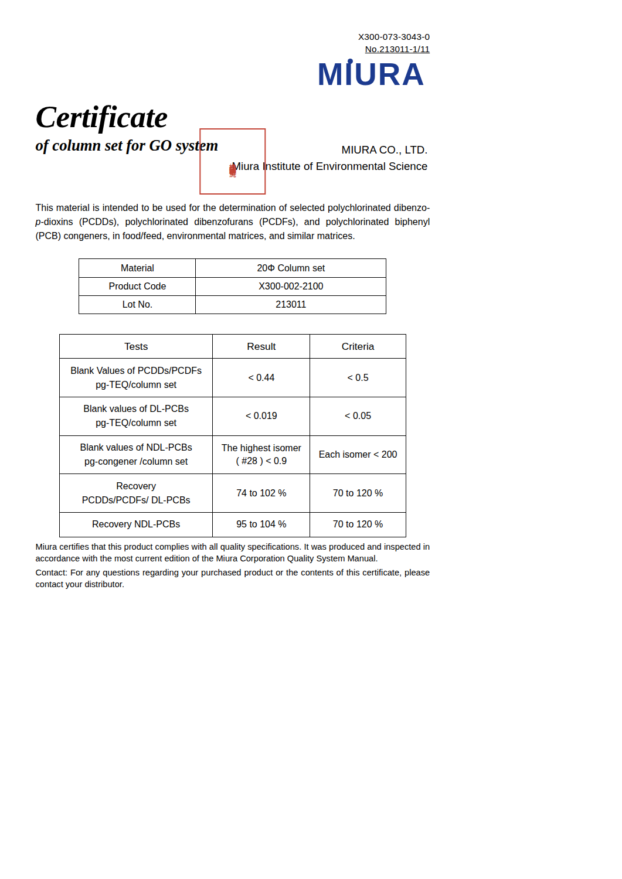X300-073-3043-0
No.213011-1/11
M IURA
Certificate
of column set for GO system
株式会社三浦環境科学研究所
MIURA CO., LTD.
Miura Institute of Environmental Science
This material is intended to be used for the determination of selected polychlorinated dibenzo-p-dioxins (PCDDs), polychlorinated dibenzofurans (PCDFs), and polychlorinated biphenyl (PCB) congeners, in food/feed, environmental matrices, and similar matrices.
| Material | 20Φ Column set |
| Product Code | X300-002-2100 |
| Lot No. | 213011 |
| Tests | Result | Criteria |
| --- | --- | --- |
| Blank Values of PCDDs/PCDFs pg-TEQ/column set | < 0.44 | < 0.5 |
| Blank values of DL-PCBs pg-TEQ/column set | < 0.019 | < 0.05 |
| Blank values of NDL-PCBs pg-congener /column set | The highest isomer ( #28 ) < 0.9 | Each isomer < 200 |
| Recovery PCDDs/PCDFs/ DL-PCBs | 74 to 102 % | 70 to 120 % |
| Recovery NDL-PCBs | 95 to 104 % | 70 to 120 % |
Miura certifies that this product complies with all quality specifications. It was produced and inspected in accordance with the most current edition of the Miura Corporation Quality System Manual.
Contact: For any questions regarding your purchased product or the contents of this certificate, please contact your distributor.